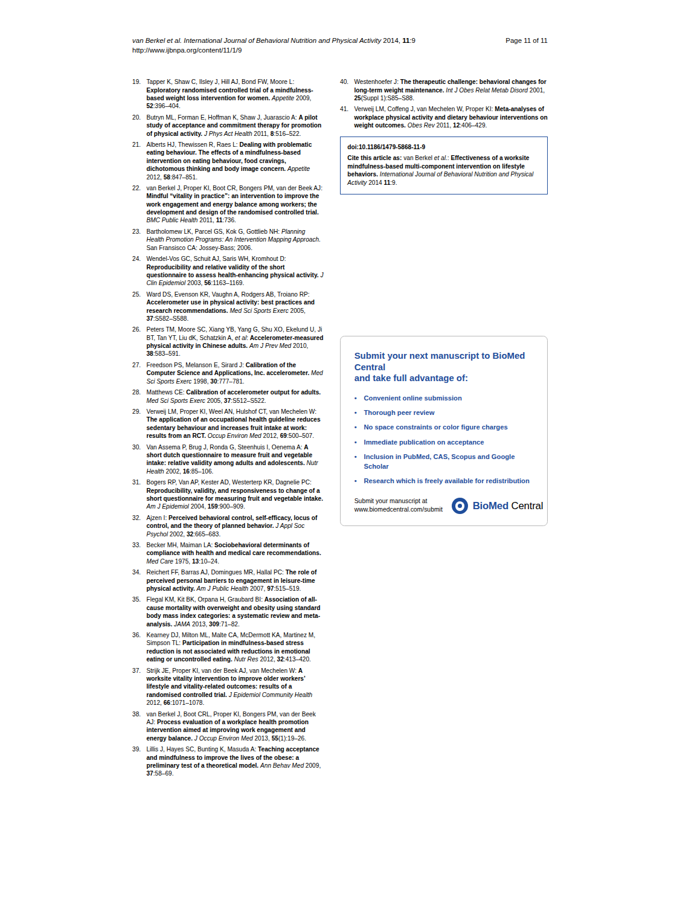van Berkel et al. International Journal of Behavioral Nutrition and Physical Activity 2014, 11:9
http://www.ijbnpa.org/content/11/1/9
Page 11 of 11
19. Tapper K, Shaw C, Ilsley J, Hill AJ, Bond FW, Moore L: Exploratory randomised controlled trial of a mindfulness-based weight loss intervention for women. Appetite 2009, 52:396–404.
20. Butryn ML, Forman E, Hoffman K, Shaw J, Juarascio A: A pilot study of acceptance and commitment therapy for promotion of physical activity. J Phys Act Health 2011, 8:516–522.
21. Alberts HJ, Thewissen R, Raes L: Dealing with problematic eating behaviour. The effects of a mindfulness-based intervention on eating behaviour, food cravings, dichotomous thinking and body image concern. Appetite 2012, 58:847–851.
22. van Berkel J, Proper KI, Boot CR, Bongers PM, van der Beek AJ: Mindful “vitality in practice”: an intervention to improve the work engagement and energy balance among workers; the development and design of the randomised controlled trial. BMC Public Health 2011, 11:736.
23. Bartholomew LK, Parcel GS, Kok G, Gottlieb NH: Planning Health Promotion Programs: An Intervention Mapping Approach. San Fransisco CA: Jossey-Bass; 2006.
24. Wendel-Vos GC, Schuit AJ, Saris WH, Kromhout D: Reproducibility and relative validity of the short questionnaire to assess health-enhancing physical activity. J Clin Epidemiol 2003, 56:1163–1169.
25. Ward DS, Evenson KR, Vaughn A, Rodgers AB, Troiano RP: Accelerometer use in physical activity: best practices and research recommendations. Med Sci Sports Exerc 2005, 37:S582–S588.
26. Peters TM, Moore SC, Xiang YB, Yang G, Shu XO, Ekelund U, Ji BT, Tan YT, Liu dK, Schatzkin A, et al: Accelerometer-measured physical activity in Chinese adults. Am J Prev Med 2010, 38:583–591.
27. Freedson PS, Melanson E, Sirard J: Calibration of the Computer Science and Applications, Inc. accelerometer. Med Sci Sports Exerc 1998, 30:777–781.
28. Matthews CE: Calibration of accelerometer output for adults. Med Sci Sports Exerc 2005, 37:S512–S522.
29. Verweij LM, Proper KI, Weel AN, Hulshof CT, van Mechelen W: The application of an occupational health guideline reduces sedentary behaviour and increases fruit intake at work: results from an RCT. Occup Environ Med 2012, 69:500–507.
30. Van Assema P, Brug J, Ronda G, Steenhuis I, Oenema A: A short dutch questionnaire to measure fruit and vegetable intake: relative validity among adults and adolescents. Nutr Health 2002, 16:85–106.
31. Bogers RP, Van AP, Kester AD, Westerterp KR, Dagnelie PC: Reproducibility, validity, and responsiveness to change of a short questionnaire for measuring fruit and vegetable intake. Am J Epidemiol 2004, 159:900–909.
32. Ajzen I: Perceived behavioral control, self-efficacy, locus of control, and the theory of planned behavior. J Appl Soc Psychol 2002, 32:665–683.
33. Becker MH, Maiman LA: Sociobehavioral determinants of compliance with health and medical care recommendations. Med Care 1975, 13:10–24.
34. Reichert FF, Barras AJ, Domingues MR, Hallal PC: The role of perceived personal barriers to engagement in leisure-time physical activity. Am J Public Health 2007, 97:515–519.
35. Flegal KM, Kit BK, Orpana H, Graubard BI: Association of all-cause mortality with overweight and obesity using standard body mass index categories: a systematic review and meta-analysis. JAMA 2013, 309:71–82.
36. Kearney DJ, Milton ML, Malte CA, McDermott KA, Martinez M, Simpson TL: Participation in mindfulness-based stress reduction is not associated with reductions in emotional eating or uncontrolled eating. Nutr Res 2012, 32:413–420.
37. Strijk JE, Proper KI, van der Beek AJ, van Mechelen W: A worksite vitality intervention to improve older workers’ lifestyle and vitality-related outcomes: results of a randomised controlled trial. J Epidemiol Community Health 2012, 66:1071–1078.
38. van Berkel J, Boot CRL, Proper KI, Bongers PM, van der Beek AJ: Process evaluation of a workplace health promotion intervention aimed at improving work engagement and energy balance. J Occup Environ Med 2013, 55(1):19–26.
39. Lillis J, Hayes SC, Bunting K, Masuda A: Teaching acceptance and mindfulness to improve the lives of the obese: a preliminary test of a theoretical model. Ann Behav Med 2009, 37:58–69.
40. Westenhoefer J: The therapeutic challenge: behavioral changes for long-term weight maintenance. Int J Obes Relat Metab Disord 2001, 25(Suppl 1):S85–S88.
41. Verweij LM, Coffeng J, van Mechelen W, Proper KI: Meta-analyses of workplace physical activity and dietary behaviour interventions on weight outcomes. Obes Rev 2011, 12:406–429.
doi:10.1186/1479-5868-11-9
Cite this article as: van Berkel et al.: Effectiveness of a worksite mindfulness-based multi-component intervention on lifestyle behaviors. International Journal of Behavioral Nutrition and Physical Activity 2014 11:9.
Submit your next manuscript to BioMed Central
and take full advantage of:
Convenient online submission
Thorough peer review
No space constraints or color figure charges
Immediate publication on acceptance
Inclusion in PubMed, CAS, Scopus and Google Scholar
Research which is freely available for redistribution
Submit your manuscript at
www.biomedcentral.com/submit
Bio Med Central